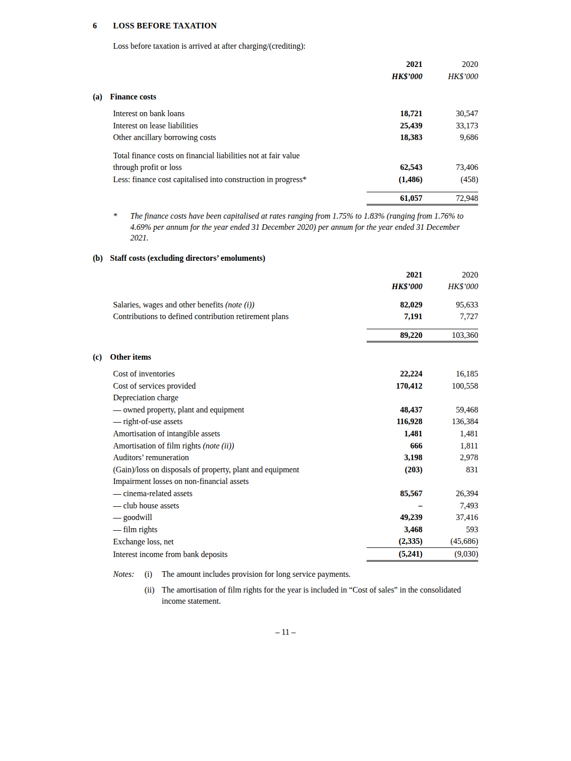6
LOSS BEFORE TAXATION
Loss before taxation is arrived at after charging/(crediting):
| | 2021 | 2020 |
| | HK$’000 | HK$’000 |
(a)
Finance costs
| Interest on bank loans | 18,721 | 30,547 |
| Interest on lease liabilities | 25,439 | 33,173 |
| Other ancillary borrowing costs | 18,383 | 9,686 |
| Total finance costs on financial liabilities not at fair value | | |
| through profit or loss | 62,543 | 73,406 |
| Less: finance cost capitalised into construction in progress* | (1,486) | (458) |
| | 61,057 | 72,948 |
*
The finance costs have been capitalised at rates ranging from 1.75% to 1.83% (ranging from 1.76% to 4.69% per annum for the year ended 31 December 2020) per annum for the year ended 31 December 2021.
(b)
Staff costs (excluding directors’ emoluments)
| | 2021 | 2020 |
| | HK$’000 | HK$’000 |
| Salaries, wages and other benefits (note (i)) | 82,029 | 95,633 |
| Contributions to defined contribution retirement plans | 7,191 | 7,727 |
| | 89,220 | 103,360 |
(c)
Other items
| Cost of inventories | 22,224 | 16,185 |
| Cost of services provided | 170,412 | 100,558 |
| Depreciation charge | | |
| — owned property, plant and equipment | 48,437 | 59,468 |
| — right-of-use assets | 116,928 | 136,384 |
| Amortisation of intangible assets | 1,481 | 1,481 |
| Amortisation of film rights (note (ii)) | 666 | 1,811 |
| Auditors’ remuneration | 3,198 | 2,978 |
| (Gain)/loss on disposals of property, plant and equipment | (203) | 831 |
| Impairment losses on non-financial assets | | |
| — cinema-related assets | 85,567 | 26,394 |
| — club house assets | – | 7,493 |
| — goodwill | 49,239 | 37,416 |
| — film rights | 3,468 | 593 |
| Exchange loss, net | (2,335) | (45,686) |
| Interest income from bank deposits | (5,241) | (9,030) |
Notes:
(i)
The amount includes provision for long service payments.
(ii)
The amortisation of film rights for the year is included in “Cost of sales” in the consolidated income statement.
– 11 –